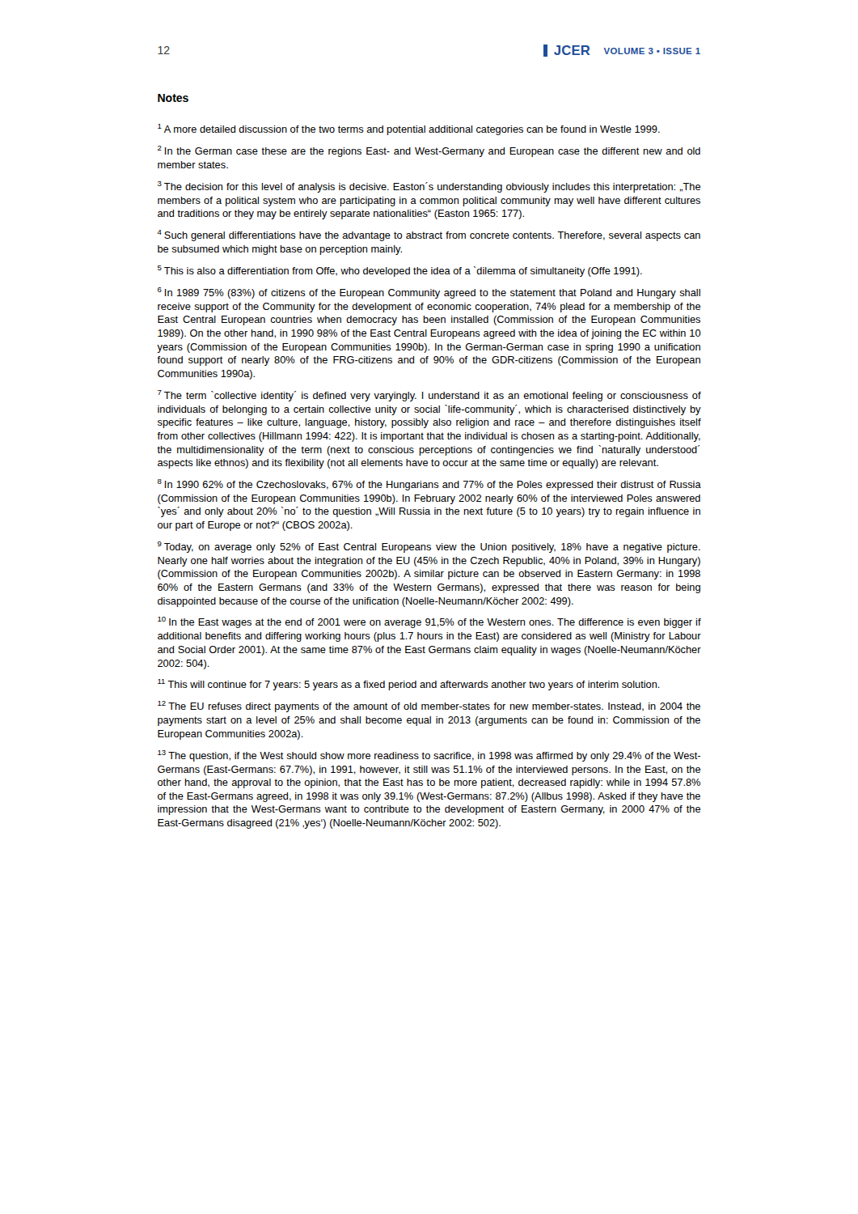12
JCER VOLUME 3 • ISSUE 1
Notes
A more detailed discussion of the two terms and potential additional categories can be found in Westle 1999.
In the German case these are the regions East- and West-Germany and European case the different new and old member states.
The decision for this level of analysis is decisive. Easton´s understanding obviously includes this interpretation: „The members of a political system who are participating in a common political community may well have different cultures and traditions or they may be entirely separate nationalities“ (Easton 1965: 177).
Such general differentiations have the advantage to abstract from concrete contents. Therefore, several aspects can be subsumed which might base on perception mainly.
This is also a differentiation from Offe, who developed the idea of a `dilemma of simultaneity (Offe 1991).
In 1989 75% (83%) of citizens of the European Community agreed to the statement that Poland and Hungary shall receive support of the Community for the development of economic cooperation, 74% plead for a membership of the East Central European countries when democracy has been installed (Commission of the European Communities 1989). On the other hand, in 1990 98% of the East Central Europeans agreed with the idea of joining the EC within 10 years (Commission of the European Communities 1990b). In the German-German case in spring 1990 a unification found support of nearly 80% of the FRG-citizens and of 90% of the GDR-citizens (Commission of the European Communities 1990a).
The term `collective identity´ is defined very varyingly. I understand it as an emotional feeling or consciousness of individuals of belonging to a certain collective unity or social `life-community´, which is characterised distinctively by specific features – like culture, language, history, possibly also religion and race – and therefore distinguishes itself from other collectives (Hillmann 1994: 422). It is important that the individual is chosen as a starting-point. Additionally, the multidimensionality of the term (next to conscious perceptions of contingencies we find `naturally understood´ aspects like ethnos) and its flexibility (not all elements have to occur at the same time or equally) are relevant.
In 1990 62% of the Czechoslovaks, 67% of the Hungarians and 77% of the Poles expressed their distrust of Russia (Commission of the European Communities 1990b). In February 2002 nearly 60% of the interviewed Poles answered `yes´ and only about 20% `no´ to the question „Will Russia in the next future (5 to 10 years) try to regain influence in our part of Europe or not?“ (CBOS 2002a).
Today, on average only 52% of East Central Europeans view the Union positively, 18% have a negative picture. Nearly one half worries about the integration of the EU (45% in the Czech Republic, 40% in Poland, 39% in Hungary) (Commission of the European Communities 2002b). A similar picture can be observed in Eastern Germany: in 1998 60% of the Eastern Germans (and 33% of the Western Germans), expressed that there was reason for being disappointed because of the course of the unification (Noelle-Neumann/Köcher 2002: 499).
In the East wages at the end of 2001 were on average 91,5% of the Western ones. The difference is even bigger if additional benefits and differing working hours (plus 1.7 hours in the East) are considered as well (Ministry for Labour and Social Order 2001). At the same time 87% of the East Germans claim equality in wages (Noelle-Neumann/Köcher 2002: 504).
This will continue for 7 years: 5 years as a fixed period and afterwards another two years of interim solution.
The EU refuses direct payments of the amount of old member-states for new member-states. Instead, in 2004 the payments start on a level of 25% and shall become equal in 2013 (arguments can be found in: Commission of the European Communities 2002a).
The question, if the West should show more readiness to sacrifice, in 1998 was affirmed by only 29.4% of the West-Germans (East-Germans: 67.7%), in 1991, however, it still was 51.1% of the interviewed persons. In the East, on the other hand, the approval to the opinion, that the East has to be more patient, decreased rapidly: while in 1994 57.8% of the East-Germans agreed, in 1998 it was only 39.1% (West-Germans: 87.2%) (Allbus 1998). Asked if they have the impression that the West-Germans want to contribute to the development of Eastern Germany, in 2000 47% of the East-Germans disagreed (21% ‚yes‘) (Noelle-Neumann/Köcher 2002: 502).